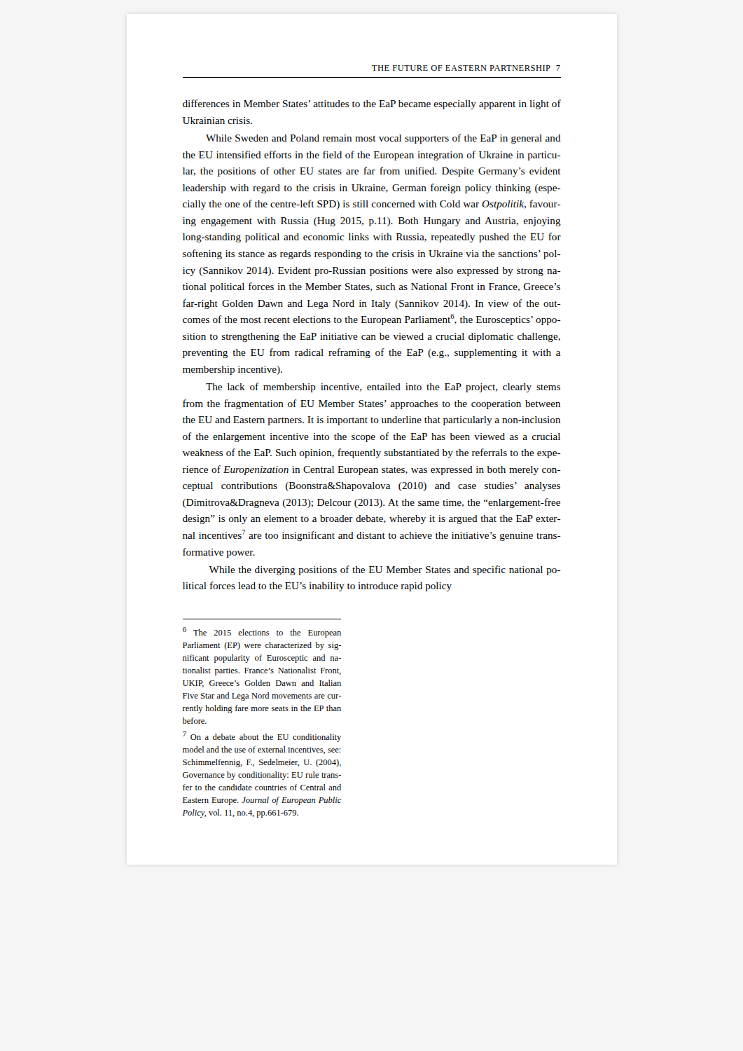THE FUTURE OF EASTERN PARTNERSHIP 7
differences in Member States’ attitudes to the EaP became especially apparent in light of Ukrainian crisis.
While Sweden and Poland remain most vocal supporters of the EaP in general and the EU intensified efforts in the field of the European integration of Ukraine in particular, the positions of other EU states are far from unified. Despite Germany’s evident leadership with regard to the crisis in Ukraine, German foreign policy thinking (especially the one of the centre-left SPD) is still concerned with Cold war Ostpolitik, favouring engagement with Russia (Hug 2015, p.11). Both Hungary and Austria, enjoying long-standing political and economic links with Russia, repeatedly pushed the EU for softening its stance as regards responding to the crisis in Ukraine via the sanctions’ policy (Sannikov 2014). Evident pro-Russian positions were also expressed by strong national political forces in the Member States, such as National Front in France, Greece’s far-right Golden Dawn and Lega Nord in Italy (Sannikov 2014). In view of the outcomes of the most recent elections to the European Parliament6, the Eurosceptics’ opposition to strengthening the EaP initiative can be viewed a crucial diplomatic challenge, preventing the EU from radical reframing of the EaP (e.g., supplementing it with a membership incentive).
The lack of membership incentive, entailed into the EaP project, clearly stems from the fragmentation of EU Member States’ approaches to the cooperation between the EU and Eastern partners. It is important to underline that particularly a non-inclusion of the enlargement incentive into the scope of the EaP has been viewed as a crucial weakness of the EaP. Such opinion, frequently substantiated by the referrals to the experience of Europenization in Central European states, was expressed in both merely conceptual contributions (Boonstra&Shapovalova (2010) and case studies’ analyses (Dimitrova&Dragneva (2013); Delcour (2013). At the same time, the “enlargement-free design” is only an element to a broader debate, whereby it is argued that the EaP external incentives7 are too insignificant and distant to achieve the initiative’s genuine transformative power.
While the diverging positions of the EU Member States and specific national political forces lead to the EU’s inability to introduce rapid policy
6 The 2015 elections to the European Parliament (EP) were characterized by significant popularity of Eurosceptic and nationalist parties. France’s Nationalist Front, UKIP, Greece’s Golden Dawn and Italian Five Star and Lega Nord movements are currently holding fare more seats in the EP than before.
7 On a debate about the EU conditionality model and the use of external incentives, see: Schimmelfennig, F., Sedelmeier, U. (2004), Governance by conditionality: EU rule transfer to the candidate countries of Central and Eastern Europe. Journal of European Public Policy, vol. 11, no.4, pp.661-679.